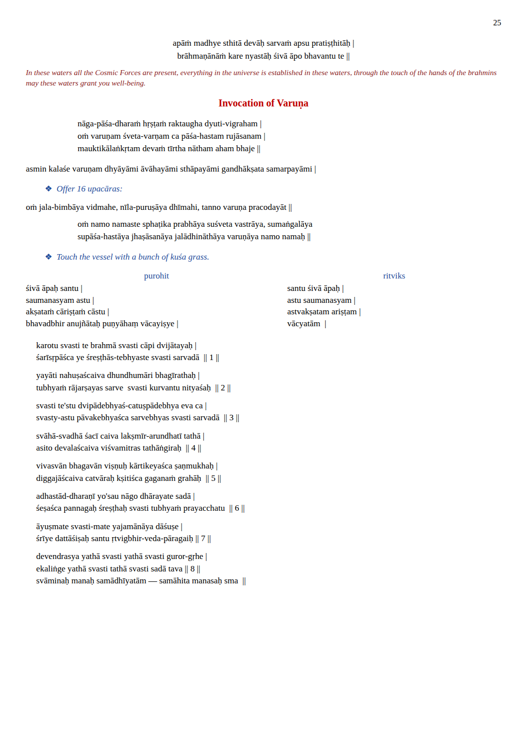25
apāṁ madhye sthitā devāḥ sarvaṁ apsu pratiṣṭhitāḥ |
brāhmaṇānāṁ kare nyastāḥ śivā āpo bhavantu te ||
In these waters all the Cosmic Forces are present, everything in the universe is established in these waters, through the touch of the hands of the brahmins may these waters grant you well-being.
Invocation of Varuṇa
nāga-pāśa-dharaṁ hṛṣṭaṁ raktaugha dyuti-vigraham |
oṁ varuṇam śveta-varṇam ca pāśa-hastam rujāsanam |
mauktikālaṅkṛtam devaṁ tīrtha nātham aham bhaje ||
asmin kalaśe varuṇam dhyāyāmi āvāhayāmi sthāpayāmi gandhākṣata samarpayāmi |
Offer 16 upacāras:
oṁ jala-bimbāya vidmahe, nīla-puruṣāya dhīmahi, tanno varuṇa pracodayāt ||
oṁ namo namaste sphaṭika prabhāya suśveta vastrāya, sumaṅgalāya
supāśa-hastāya jhaṣāsanāya jalādhināthāya varuṇāya namo namaḥ ||
Touch the vessel with a bunch of kuśa grass.
| purohit | ritviks |
| --- | --- |
| śivā āpaḥ santu / | santu śivā āpaḥ / |
| saumanasyam astu / | astu saumanasyam / |
| akṣataṁ cāriṣṭaṁ cāstu / | astvakṣatam ariṣṭam / |
| bhavadbhir anujñātaḥ puṇyāhaṃ vācayiṣye / | vācyatām / |
karotu svasti te brahmā svasti cāpi dvijātayaḥ |
śarīsṛpāśca ye śreṣṭhās-tebhyaste svasti sarvadā || 1 ||
yayāti nahuṣaścaiva dhundhumāri bhagīrathaḥ |
tubhyaṁ rājarṣayas sarve svasti kurvantu nityaśaḥ || 2 ||
svasti te'stu dvipādebhyaś-catuṣpādebhya eva ca |
svasty-astu pāvakebhyaśca sarvebhyas svasti sarvadā || 3 ||
svāhā-svadhā śacī caiva lakṣmīr-arundhatī tathā |
asito devalaścaiva viśvamitras tathāṅgiraḥ || 4 ||
vivasvān bhagavān viṣṇuḥ kārtikeyaśca ṣaṇmukhaḥ |
diggajāścaiva catvāraḥ kṣitiśca gaganaṁ grahāḥ || 5 ||
adhastād-dharaṇī yo'sau nāgo dhārayate sadā |
śeṣaśca pannagaḥ śreṣṭhaḥ svasti tubhyaṁ prayacchatu || 6 ||
āyuṣmate svasti-mate yajamānāya dāśuṣe |
śrīye dattāśiṣaḥ santu ṛtvigbhir-veda-pāragaiḥ || 7 ||
devendrasya yathā svasti yathā svasti guror-gṛhe |
ekaliṅge yathā svasti tathā svasti sadā tava || 8 ||
svāminaḥ manaḥ samādhīyatām — samāhita manasaḥ sma ||